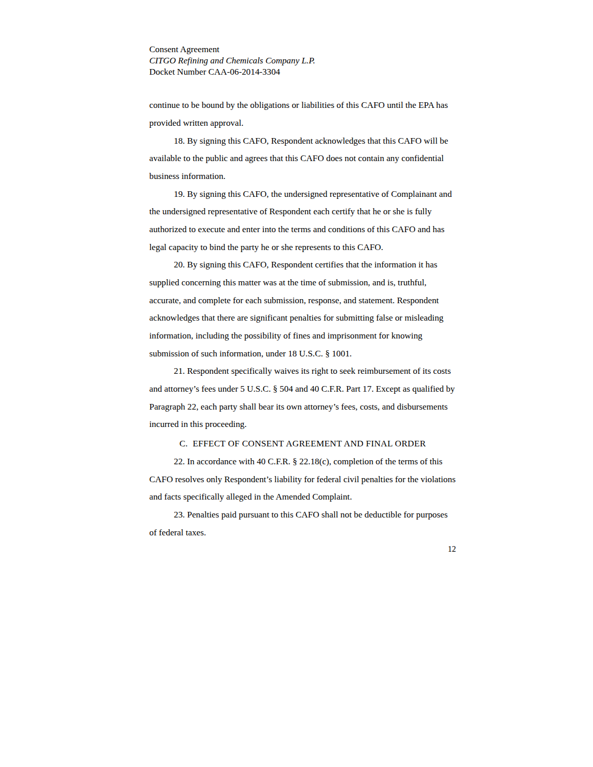Consent Agreement
CITGO Refining and Chemicals Company L.P.
Docket Number CAA-06-2014-3304
continue to be bound by the obligations or liabilities of this CAFO until the EPA has provided written approval.
18. By signing this CAFO, Respondent acknowledges that this CAFO will be available to the public and agrees that this CAFO does not contain any confidential business information.
19. By signing this CAFO, the undersigned representative of Complainant and the undersigned representative of Respondent each certify that he or she is fully authorized to execute and enter into the terms and conditions of this CAFO and has legal capacity to bind the party he or she represents to this CAFO.
20. By signing this CAFO, Respondent certifies that the information it has supplied concerning this matter was at the time of submission, and is, truthful, accurate, and complete for each submission, response, and statement. Respondent acknowledges that there are significant penalties for submitting false or misleading information, including the possibility of fines and imprisonment for knowing submission of such information, under 18 U.S.C. § 1001.
21. Respondent specifically waives its right to seek reimbursement of its costs and attorney’s fees under 5 U.S.C. § 504 and 40 C.F.R. Part 17. Except as qualified by Paragraph 22, each party shall bear its own attorney’s fees, costs, and disbursements incurred in this proceeding.
C. EFFECT OF CONSENT AGREEMENT AND FINAL ORDER
22. In accordance with 40 C.F.R. § 22.18(c), completion of the terms of this CAFO resolves only Respondent’s liability for federal civil penalties for the violations and facts specifically alleged in the Amended Complaint.
23. Penalties paid pursuant to this CAFO shall not be deductible for purposes of federal taxes.
12